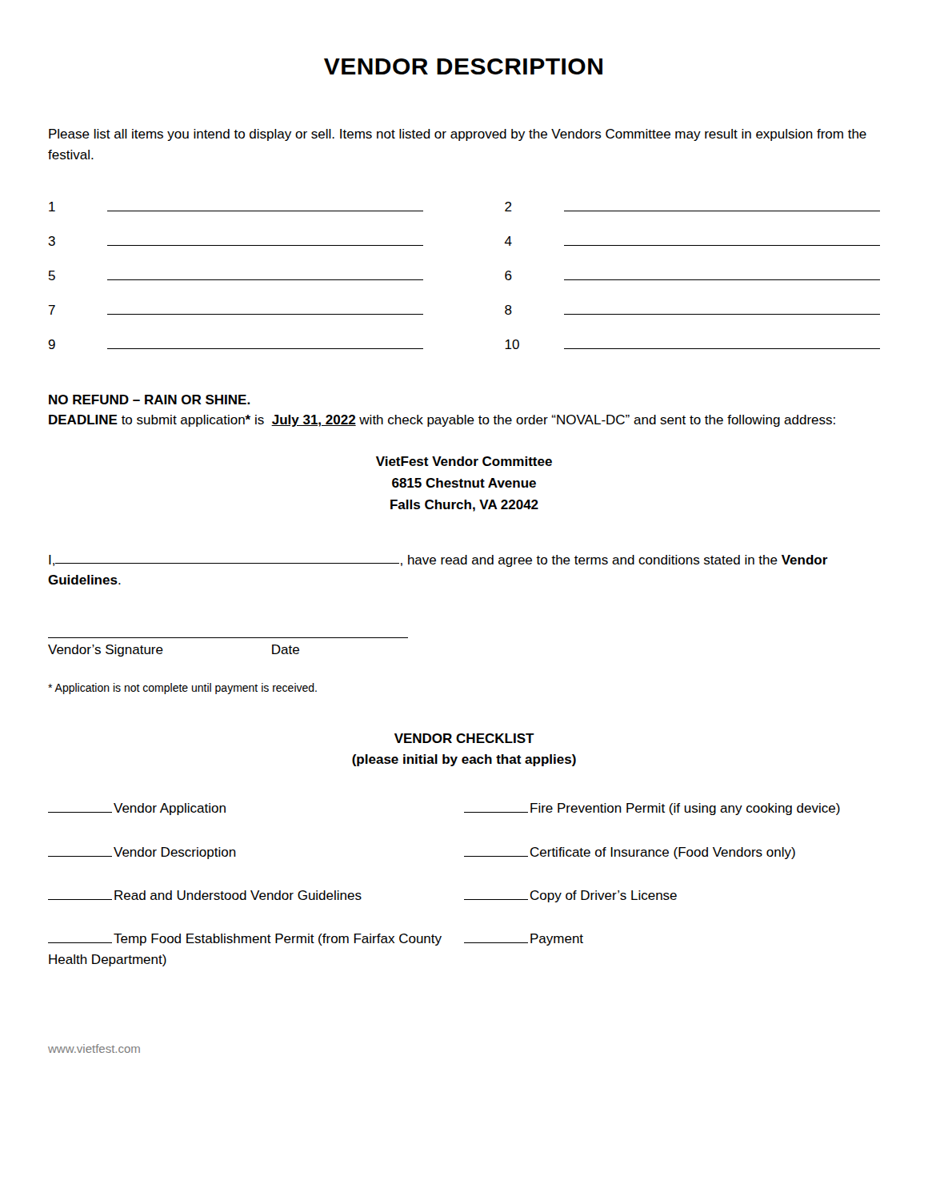VENDOR DESCRIPTION
Please list all items you intend to display or sell. Items not listed or approved by the Vendors Committee may result in expulsion from the festival.
| 1 | | | 2 | |
| 3 | | | 4 | |
| 5 | | | 6 | |
| 7 | | | 8 | |
| 9 | | | 10 | |
NO REFUND – RAIN OR SHINE.
DEADLINE to submit application* is July 31, 2022 with check payable to the order “NOVAL-DC” and sent to the following address:
VietFest Vendor Committee
6815 Chestnut Avenue
Falls Church, VA 22042
I, , have read and agree to the terms and conditions stated in the Vendor Guidelines.
Vendor’s Signature Date
* Application is not complete until payment is received.
VENDOR CHECKLIST
(please initial by each that applies)
| Vendor Application | Fire Prevention Permit (if using any cooking device) |
| Vendor Descrioption | Certificate of Insurance (Food Vendors only) |
| Read and Understood Vendor Guidelines | Copy of Driver’s License |
| Temp Food Establishment Permit (from Fairfax County Health Department) | Payment |
www.vietfest.com